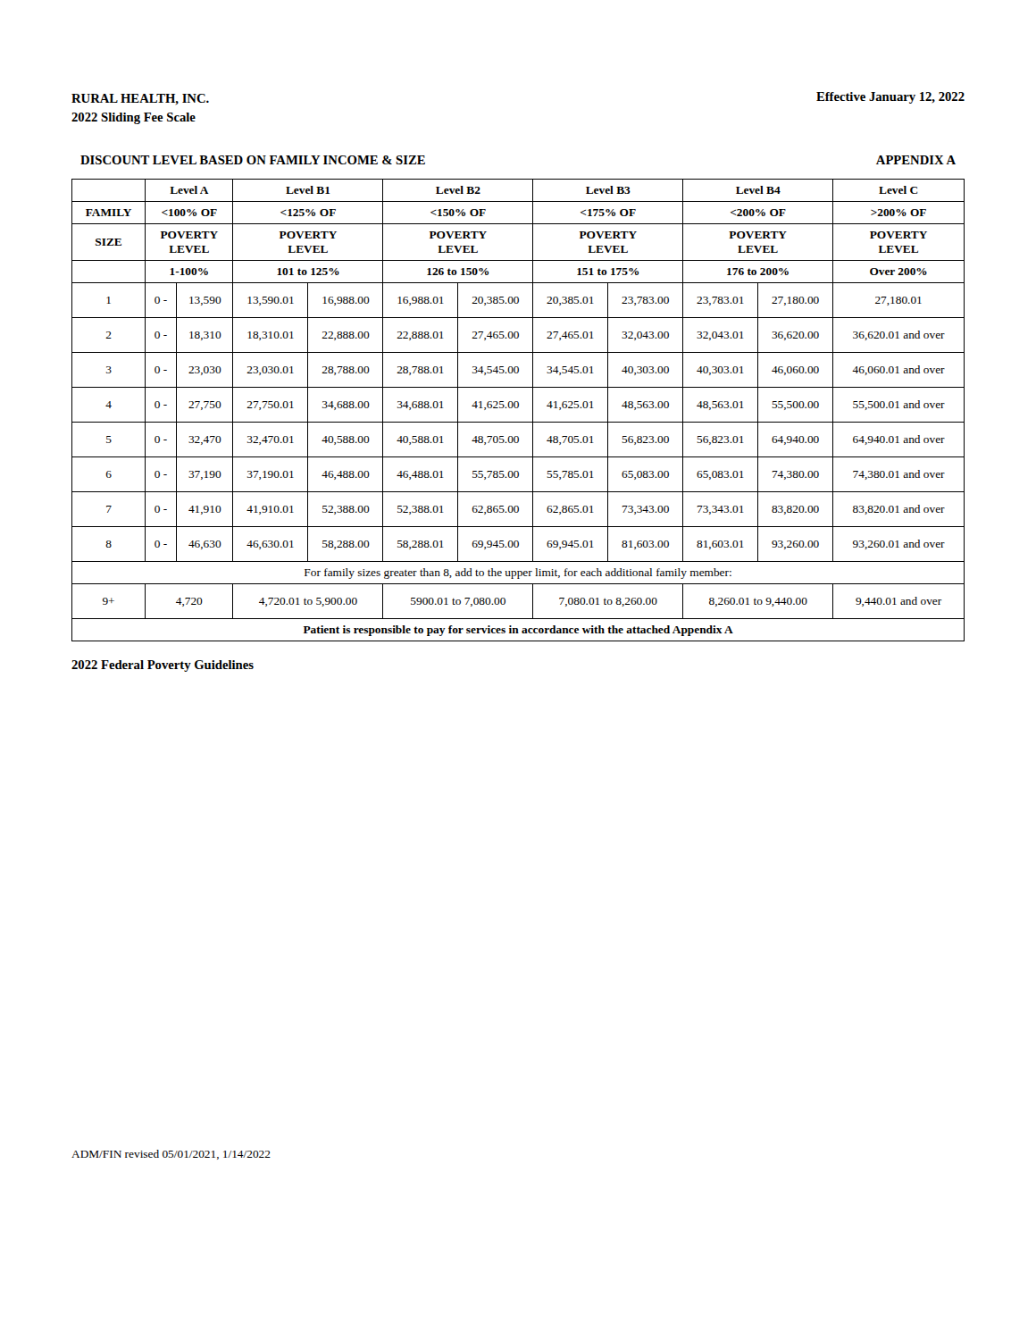RURAL HEALTH, INC.
2022 Sliding Fee Scale
Effective January 12, 2022
DISCOUNT LEVEL BASED ON FAMILY INCOME & SIZE
APPENDIX A
| | Level A | Level B1 | Level B2 | Level B3 | Level B4 | Level C |
| FAMILY | <100% OF | <125% OF | <150% OF | <175% OF | <200% OF | >200% OF |
| SIZE | POVERTY LEVEL | POVERTY LEVEL | POVERTY LEVEL | POVERTY LEVEL | POVERTY LEVEL | POVERTY LEVEL |
| | 1-100% | 101 to 125% | 126 to 150% | 151 to 175% | 176 to 200% | Over 200% |
| 1 | 0 - | 13,590 | 13,590.01 | 16,988.00 | 16,988.01 | 20,385.00 | 20,385.01 | 23,783.00 | 23,783.01 | 27,180.00 | 27,180.01 |
| 2 | 0 - | 18,310 | 18,310.01 | 22,888.00 | 22,888.01 | 27,465.00 | 27,465.01 | 32,043.00 | 32,043.01 | 36,620.00 | 36,620.01 and over |
| 3 | 0 - | 23,030 | 23,030.01 | 28,788.00 | 28,788.01 | 34,545.00 | 34,545.01 | 40,303.00 | 40,303.01 | 46,060.00 | 46,060.01 and over |
| 4 | 0 - | 27,750 | 27,750.01 | 34,688.00 | 34,688.01 | 41,625.00 | 41,625.01 | 48,563.00 | 48,563.01 | 55,500.00 | 55,500.01 and over |
| 5 | 0 - | 32,470 | 32,470.01 | 40,588.00 | 40,588.01 | 48,705.00 | 48,705.01 | 56,823.00 | 56,823.01 | 64,940.00 | 64,940.01 and over |
| 6 | 0 - | 37,190 | 37,190.01 | 46,488.00 | 46,488.01 | 55,785.00 | 55,785.01 | 65,083.00 | 65,083.01 | 74,380.00 | 74,380.01 and over |
| 7 | 0 - | 41,910 | 41,910.01 | 52,388.00 | 52,388.01 | 62,865.00 | 62,865.01 | 73,343.00 | 73,343.01 | 83,820.00 | 83,820.01 and over |
| 8 | 0 - | 46,630 | 46,630.01 | 58,288.00 | 58,288.01 | 69,945.00 | 69,945.01 | 81,603.00 | 81,603.01 | 93,260.00 | 93,260.01 and over |
| For family sizes greater than 8, add to the upper limit, for each additional family member: |
| 9+ | 4,720 | 4,720.01 to 5,900.00 | 5900.01 to 7,080.00 | 7,080.01 to 8,260.00 | 8,260.01 to 9,440.00 | 9,440.01 and over |
| Patient is responsible to pay for services in accordance with the attached Appendix A |
2022 Federal Poverty Guidelines
ADM/FIN revised 05/01/2021, 1/14/2022